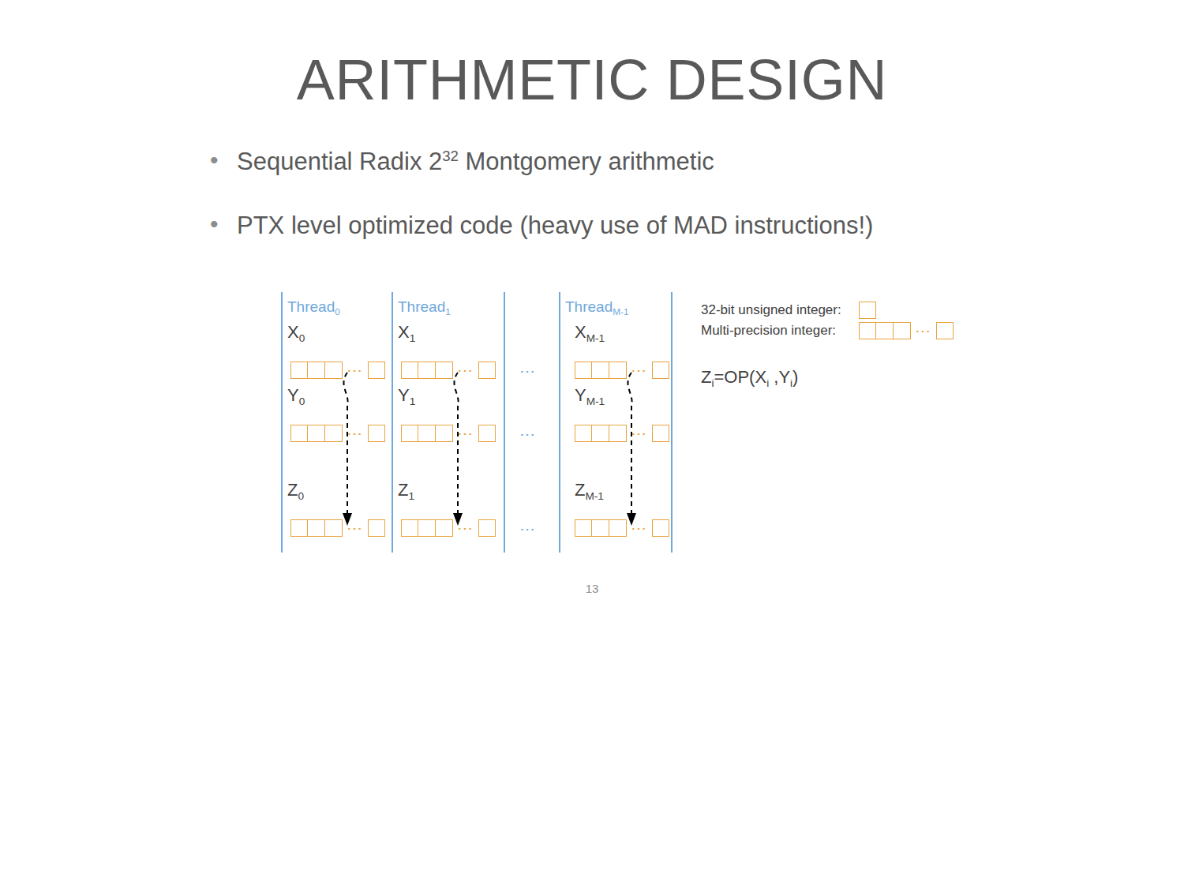ARITHMETIC DESIGN
Sequential Radix 232 Montgomery arithmetic
PTX level optimized code (heavy use of MAD instructions!)
Thread0
X0
⋯
Y0
⋯
Z0
⋯
Thread1
X1
⋯
Y1
⋯
Z1
⋯
⋯
⋯
⋯
ThreadM-1
XM-1
⋯
YM-1
⋯
ZM-1
⋯
32-bit unsigned integer:
Multi-precision integer: ⋯
Zi=OP(Xi ,Yi)
13